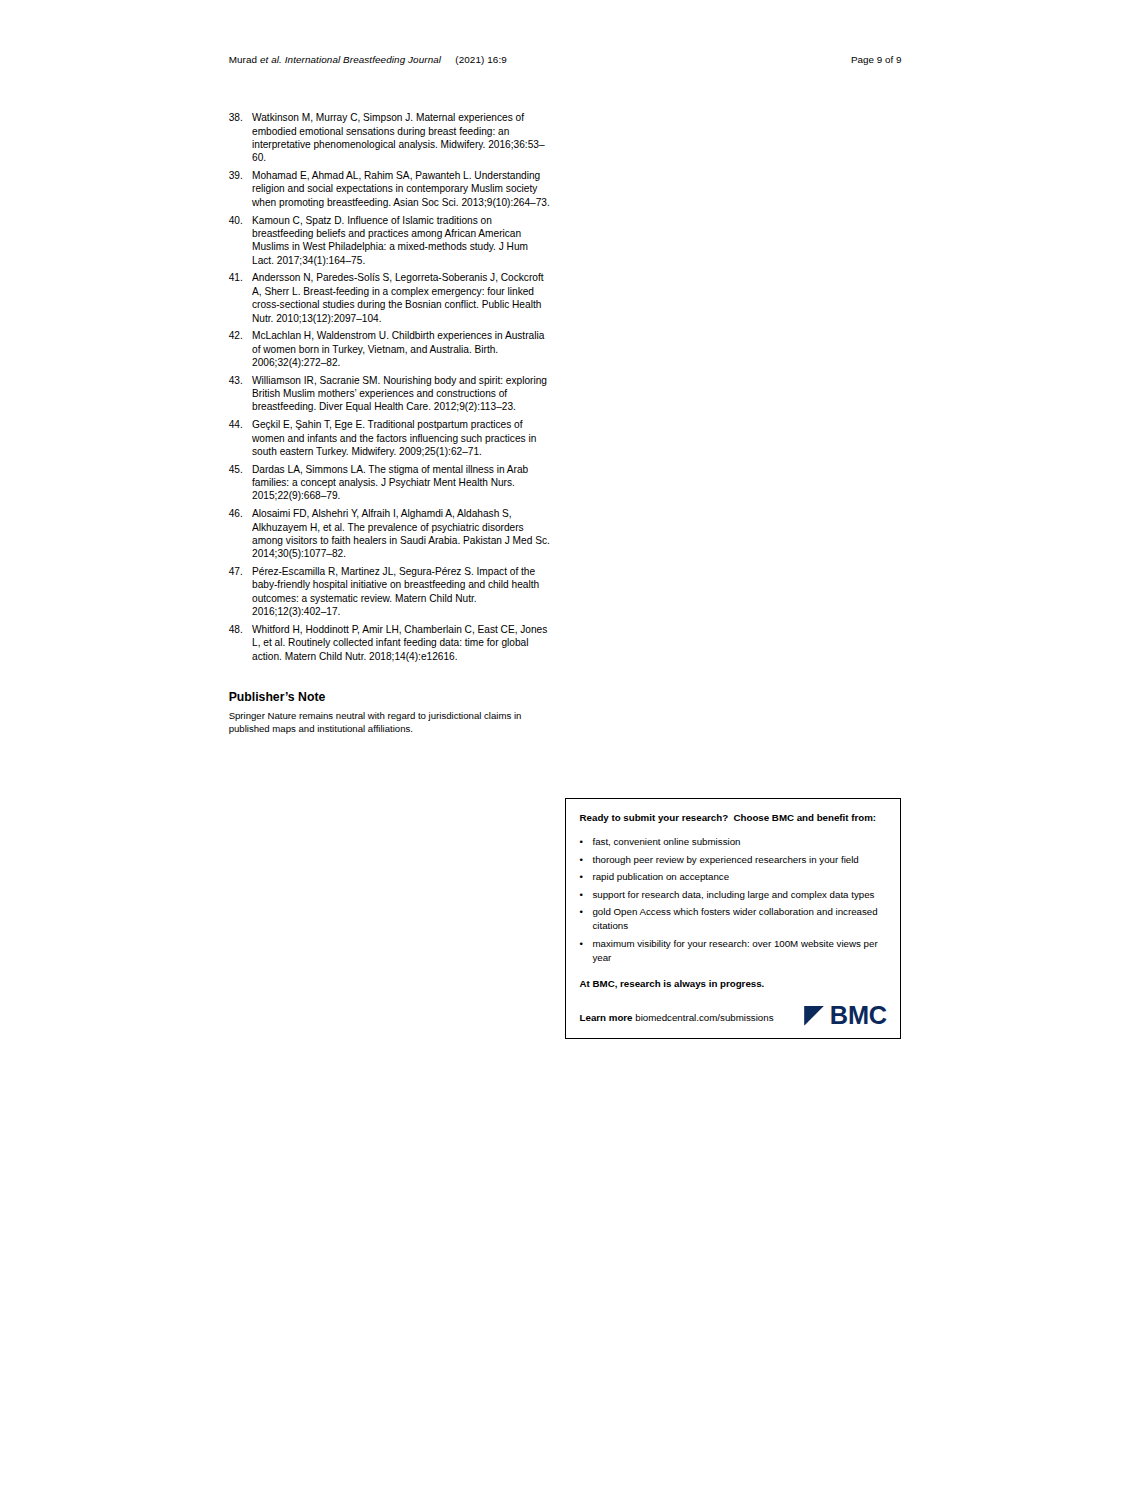Murad et al. International Breastfeeding Journal (2021) 16:9
Page 9 of 9
Watkinson M, Murray C, Simpson J. Maternal experiences of embodied emotional sensations during breast feeding: an interpretative phenomenological analysis. Midwifery. 2016;36:53–60.
Mohamad E, Ahmad AL, Rahim SA, Pawanteh L. Understanding religion and social expectations in contemporary Muslim society when promoting breastfeeding. Asian Soc Sci. 2013;9(10):264–73.
Kamoun C, Spatz D. Influence of Islamic traditions on breastfeeding beliefs and practices among African American Muslims in West Philadelphia: a mixed-methods study. J Hum Lact. 2017;34(1):164–75.
Andersson N, Paredes-Solís S, Legorreta-Soberanis J, Cockcroft A, Sherr L. Breast-feeding in a complex emergency: four linked cross-sectional studies during the Bosnian conflict. Public Health Nutr. 2010;13(12):2097–104.
McLachlan H, Waldenstrom U. Childbirth experiences in Australia of women born in Turkey, Vietnam, and Australia. Birth. 2006;32(4):272–82.
Williamson IR, Sacranie SM. Nourishing body and spirit: exploring British Muslim mothers’ experiences and constructions of breastfeeding. Diver Equal Health Care. 2012;9(2):113–23.
Geçkil E, Şahin T, Ege E. Traditional postpartum practices of women and infants and the factors influencing such practices in south eastern Turkey. Midwifery. 2009;25(1):62–71.
Dardas LA, Simmons LA. The stigma of mental illness in Arab families: a concept analysis. J Psychiatr Ment Health Nurs. 2015;22(9):668–79.
Alosaimi FD, Alshehri Y, Alfraih I, Alghamdi A, Aldahash S, Alkhuzayem H, et al. The prevalence of psychiatric disorders among visitors to faith healers in Saudi Arabia. Pakistan J Med Sc. 2014;30(5):1077–82.
Pérez-Escamilla R, Martinez JL, Segura-Pérez S. Impact of the baby-friendly hospital initiative on breastfeeding and child health outcomes: a systematic review. Matern Child Nutr. 2016;12(3):402–17.
Whitford H, Hoddinott P, Amir LH, Chamberlain C, East CE, Jones L, et al. Routinely collected infant feeding data: time for global action. Matern Child Nutr. 2018;14(4):e12616.
Publisher’s Note
Springer Nature remains neutral with regard to jurisdictional claims in published maps and institutional affiliations.
Ready to submit your research? Choose BMC and benefit from:
fast, convenient online submission
thorough peer review by experienced researchers in your field
rapid publication on acceptance
support for research data, including large and complex data types
gold Open Access which fosters wider collaboration and increased citations
maximum visibility for your research: over 100M website views per year
At BMC, research is always in progress.
Learn more biomedcentral.com/submissions
BMC